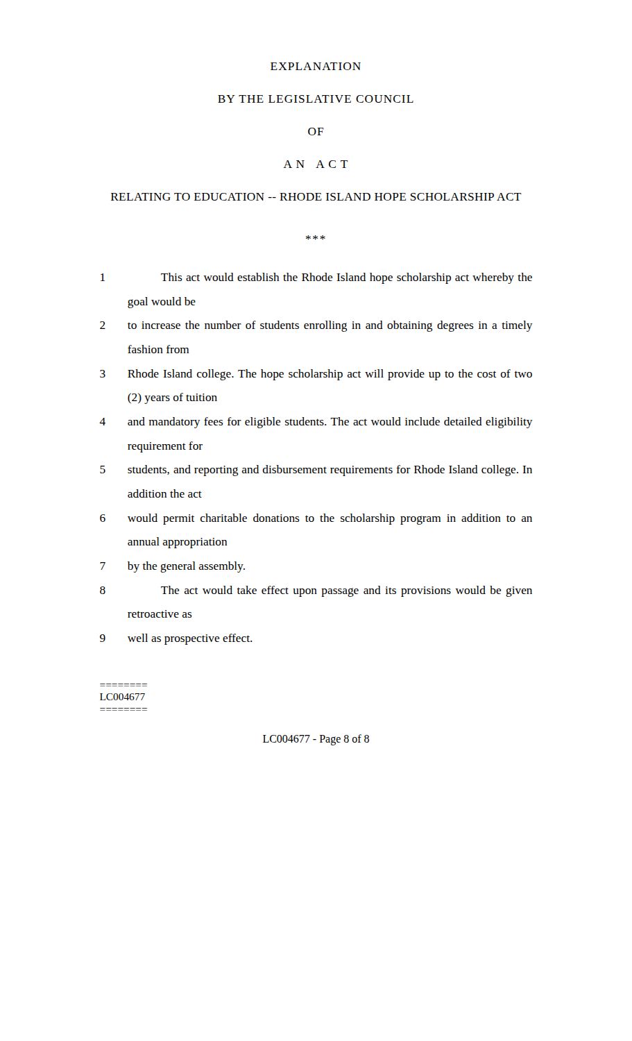EXPLANATION
BY THE LEGISLATIVE COUNCIL
OF
A N A C T
RELATING TO EDUCATION -- RHODE ISLAND HOPE SCHOLARSHIP ACT
***
| 1 | This act would establish the Rhode Island hope scholarship act whereby the goal would be |
| 2 | to increase the number of students enrolling in and obtaining degrees in a timely fashion from |
| 3 | Rhode Island college. The hope scholarship act will provide up to the cost of two (2) years of tuition |
| 4 | and mandatory fees for eligible students. The act would include detailed eligibility requirement for |
| 5 | students, and reporting and disbursement requirements for Rhode Island college. In addition the act |
| 6 | would permit charitable donations to the scholarship program in addition to an annual appropriation |
| 7 | by the general assembly. |
| 8 | The act would take effect upon passage and its provisions would be given retroactive as |
| 9 | well as prospective effect. |
========
LC004677
========
LC004677 - Page 8 of 8